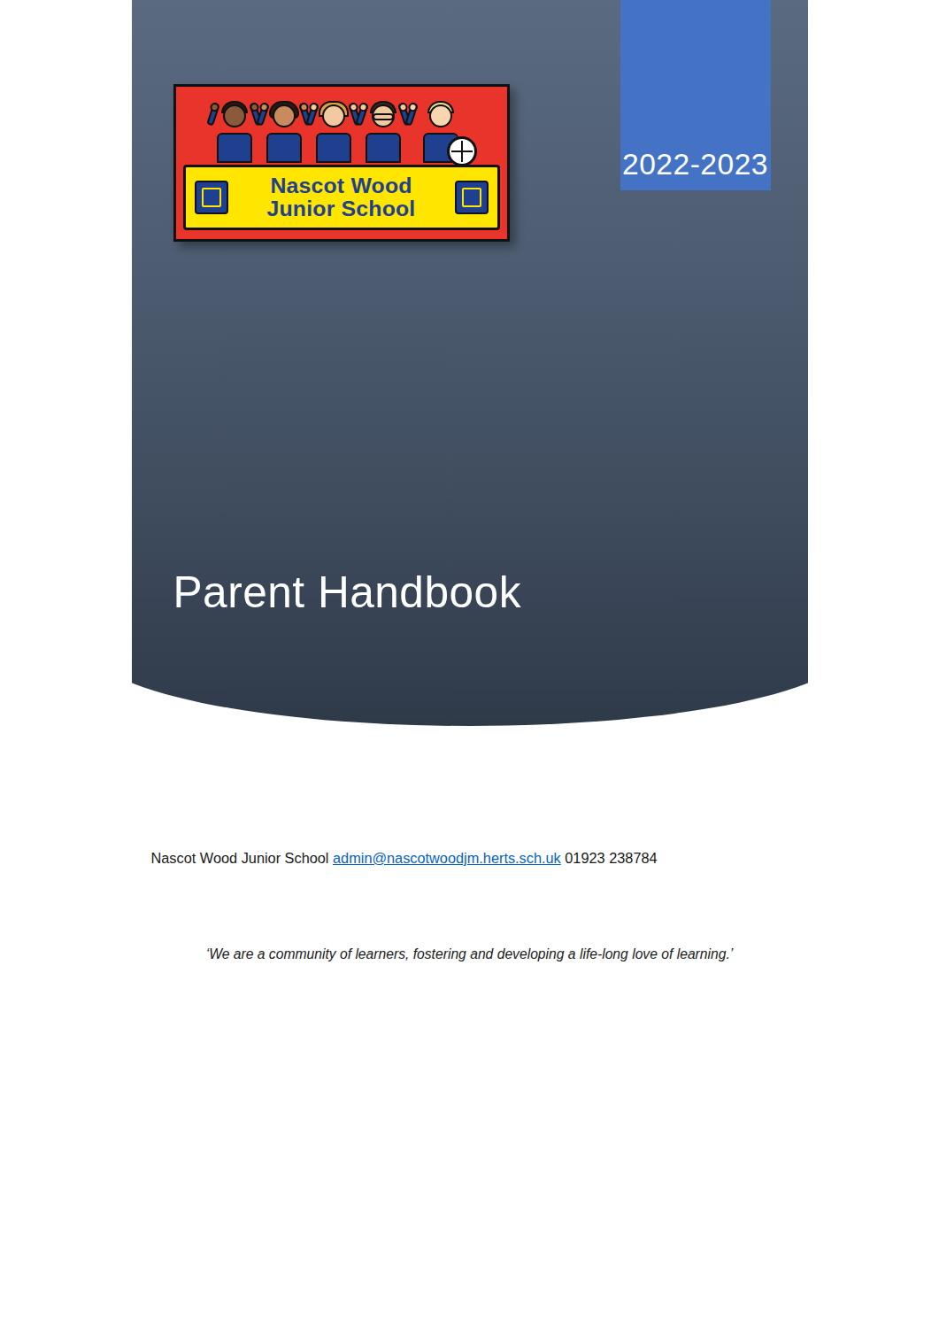2022-2023
Nascot Wood
Junior School
Parent Handbook
Nascot Wood Junior School admin@nascotwoodjm.herts.sch.uk 01923 238784
‘We are a community of learners, fostering and developing a life-long love of learning.’